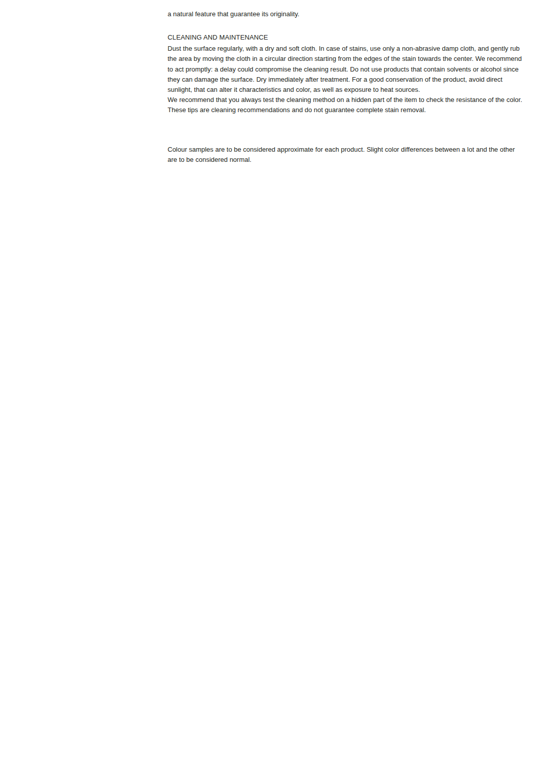a natural feature that guarantee its originality.
CLEANING AND MAINTENANCE
Dust the surface regularly, with a dry and soft cloth. In case of stains, use only a non-abrasive damp cloth, and gently rub the area by moving the cloth in a circular direction starting from the edges of the stain towards the center. We recommend to act promptly: a delay could compromise the cleaning result. Do not use products that contain solvents or alcohol since they can damage the surface. Dry immediately after treatment. For a good conservation of the product, avoid direct sunlight, that can alter it characteristics and color, as well as exposure to heat sources.
We recommend that you always test the cleaning method on a hidden part of the item to check the resistance of the color. These tips are cleaning recommendations and do not guarantee complete stain removal.
Colour samples are to be considered approximate for each product. Slight color differences between a lot and the other are to be considered normal.